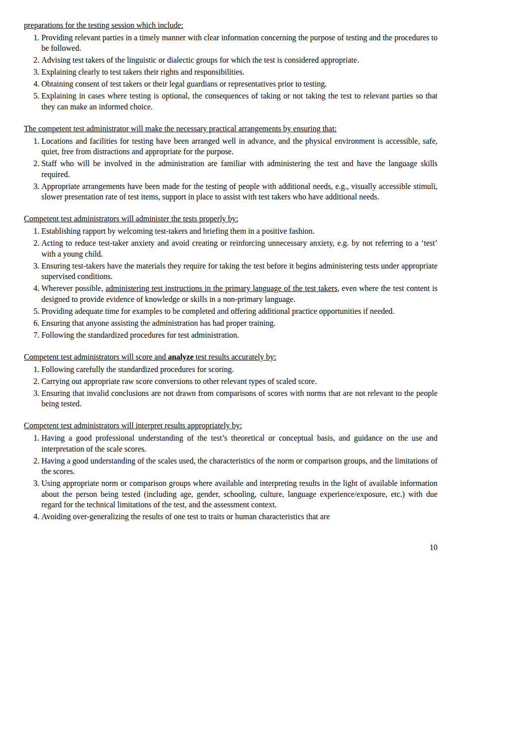preparations for the testing session which include:
Providing relevant parties in a timely manner with clear information concerning the purpose of testing and the procedures to be followed.
Advising test takers of the linguistic or dialectic groups for which the test is considered appropriate.
Explaining clearly to test takers their rights and responsibilities.
Obtaining consent of test takers or their legal guardians or representatives prior to testing.
Explaining in cases where testing is optional, the consequences of taking or not taking the test to relevant parties so that they can make an informed choice.
The competent test administrator will make the necessary practical arrangements by ensuring that:
Locations and facilities for testing have been arranged well in advance, and the physical environment is accessible, safe, quiet, free from distractions and appropriate for the purpose.
Staff who will be involved in the administration are familiar with administering the test and have the language skills required.
Appropriate arrangements have been made for the testing of people with additional needs, e.g., visually accessible stimuli, slower presentation rate of test items, support in place to assist with test takers who have additional needs.
Competent test administrators will administer the tests properly by:
Establishing rapport by welcoming test-takers and briefing them in a positive fashion.
Acting to reduce test-taker anxiety and avoid creating or reinforcing unnecessary anxiety, e.g. by not referring to a ‘test’ with a young child.
Ensuring test-takers have the materials they require for taking the test before it begins administering tests under appropriate supervised conditions.
Wherever possible, administering test instructions in the primary language of the test takers, even where the test content is designed to provide evidence of knowledge or skills in a non-primary language.
Providing adequate time for examples to be completed and offering additional practice opportunities if needed.
Ensuring that anyone assisting the administration has had proper training.
Following the standardized procedures for test administration.
Competent test administrators will score and analyze test results accurately by:
Following carefully the standardized procedures for scoring.
Carrying out appropriate raw score conversions to other relevant types of scaled score.
Ensuring that invalid conclusions are not drawn from comparisons of scores with norms that are not relevant to the people being tested.
Competent test administrators will interpret results appropriately by:
Having a good professional understanding of the test’s theoretical or conceptual basis, and guidance on the use and interpretation of the scale scores.
Having a good understanding of the scales used, the characteristics of the norm or comparison groups, and the limitations of the scores.
Using appropriate norm or comparison groups where available and interpreting results in the light of available information about the person being tested (including age, gender, schooling, culture, language experience/exposure, etc.) with due regard for the technical limitations of the test, and the assessment context.
Avoiding over-generalizing the results of one test to traits or human characteristics that are
10